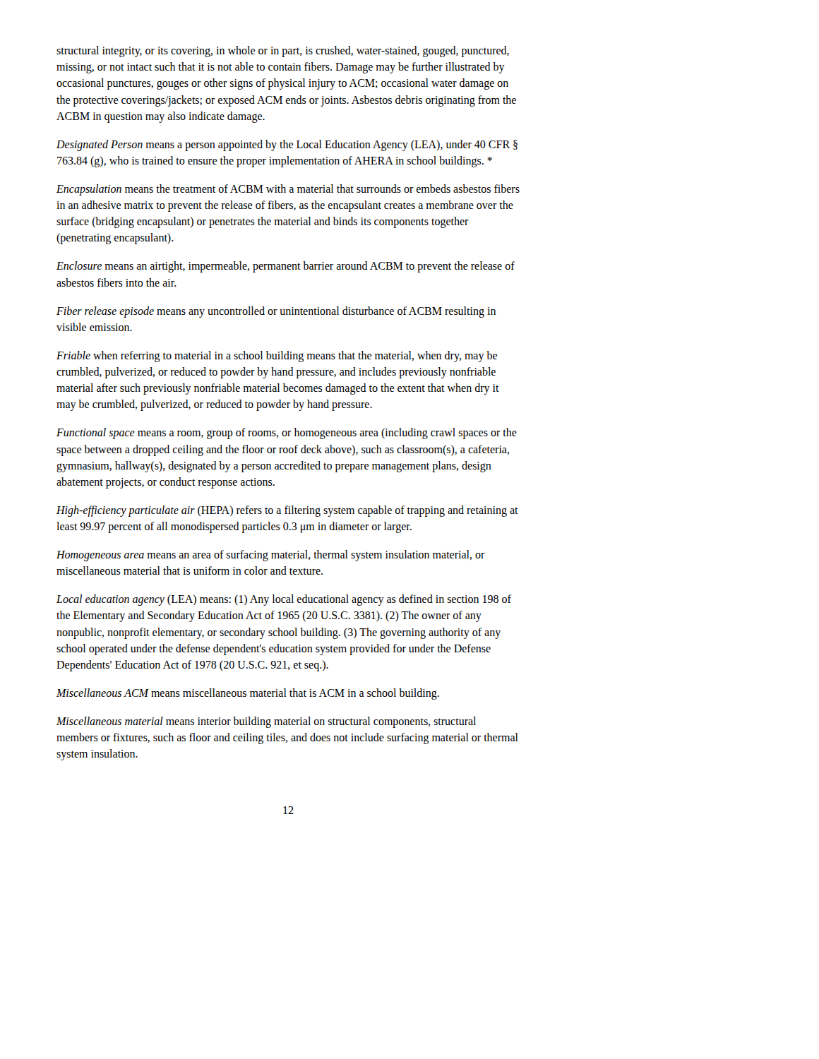structural integrity, or its covering, in whole or in part, is crushed, water-stained, gouged, punctured, missing, or not intact such that it is not able to contain fibers. Damage may be further illustrated by occasional punctures, gouges or other signs of physical injury to ACM; occasional water damage on the protective coverings/jackets; or exposed ACM ends or joints. Asbestos debris originating from the ACBM in question may also indicate damage.
Designated Person means a person appointed by the Local Education Agency (LEA), under 40 CFR § 763.84 (g), who is trained to ensure the proper implementation of AHERA in school buildings. *
Encapsulation means the treatment of ACBM with a material that surrounds or embeds asbestos fibers in an adhesive matrix to prevent the release of fibers, as the encapsulant creates a membrane over the surface (bridging encapsulant) or penetrates the material and binds its components together (penetrating encapsulant).
Enclosure means an airtight, impermeable, permanent barrier around ACBM to prevent the release of asbestos fibers into the air.
Fiber release episode means any uncontrolled or unintentional disturbance of ACBM resulting in visible emission.
Friable when referring to material in a school building means that the material, when dry, may be crumbled, pulverized, or reduced to powder by hand pressure, and includes previously nonfriable material after such previously nonfriable material becomes damaged to the extent that when dry it may be crumbled, pulverized, or reduced to powder by hand pressure.
Functional space means a room, group of rooms, or homogeneous area (including crawl spaces or the space between a dropped ceiling and the floor or roof deck above), such as classroom(s), a cafeteria, gymnasium, hallway(s), designated by a person accredited to prepare management plans, design abatement projects, or conduct response actions.
High-efficiency particulate air (HEPA) refers to a filtering system capable of trapping and retaining at least 99.97 percent of all monodispersed particles 0.3 μm in diameter or larger.
Homogeneous area means an area of surfacing material, thermal system insulation material, or miscellaneous material that is uniform in color and texture.
Local education agency (LEA) means: (1) Any local educational agency as defined in section 198 of the Elementary and Secondary Education Act of 1965 (20 U.S.C. 3381). (2) The owner of any nonpublic, nonprofit elementary, or secondary school building. (3) The governing authority of any school operated under the defense dependent's education system provided for under the Defense Dependents' Education Act of 1978 (20 U.S.C. 921, et seq.).
Miscellaneous ACM means miscellaneous material that is ACM in a school building.
Miscellaneous material means interior building material on structural components, structural members or fixtures, such as floor and ceiling tiles, and does not include surfacing material or thermal system insulation.
12